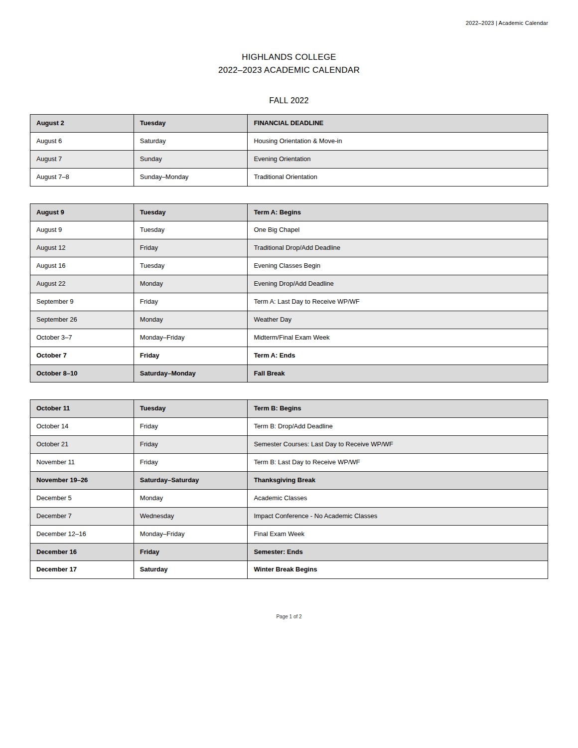2022–2023 | Academic Calendar
HIGHLANDS COLLEGE
2022–2023 ACADEMIC CALENDAR
FALL 2022
| August 2 | Tuesday | FINANCIAL DEADLINE |
| August 6 | Saturday | Housing Orientation & Move-in |
| August 7 | Sunday | Evening Orientation |
| August 7–8 | Sunday–Monday | Traditional Orientation |
| August 9 | Tuesday | Term A: Begins |
| August 9 | Tuesday | One Big Chapel |
| August 12 | Friday | Traditional Drop/Add Deadline |
| August 16 | Tuesday | Evening Classes Begin |
| August 22 | Monday | Evening Drop/Add Deadline |
| September 9 | Friday | Term A: Last Day to Receive WP/WF |
| September 26 | Monday | Weather Day |
| October 3–7 | Monday–Friday | Midterm/Final Exam Week |
| October 7 | Friday | Term A: Ends |
| October 8–10 | Saturday–Monday | Fall Break |
| October 11 | Tuesday | Term B: Begins |
| October 14 | Friday | Term B: Drop/Add Deadline |
| October 21 | Friday | Semester Courses: Last Day to Receive WP/WF |
| November 11 | Friday | Term B: Last Day to Receive WP/WF |
| November 19–26 | Saturday–Saturday | Thanksgiving Break |
| December 5 | Monday | Academic Classes |
| December 7 | Wednesday | Impact Conference - No Academic Classes |
| December 12–16 | Monday–Friday | Final Exam Week |
| December 16 | Friday | Semester: Ends |
| December 17 | Saturday | Winter Break Begins |
Page 1 of 2